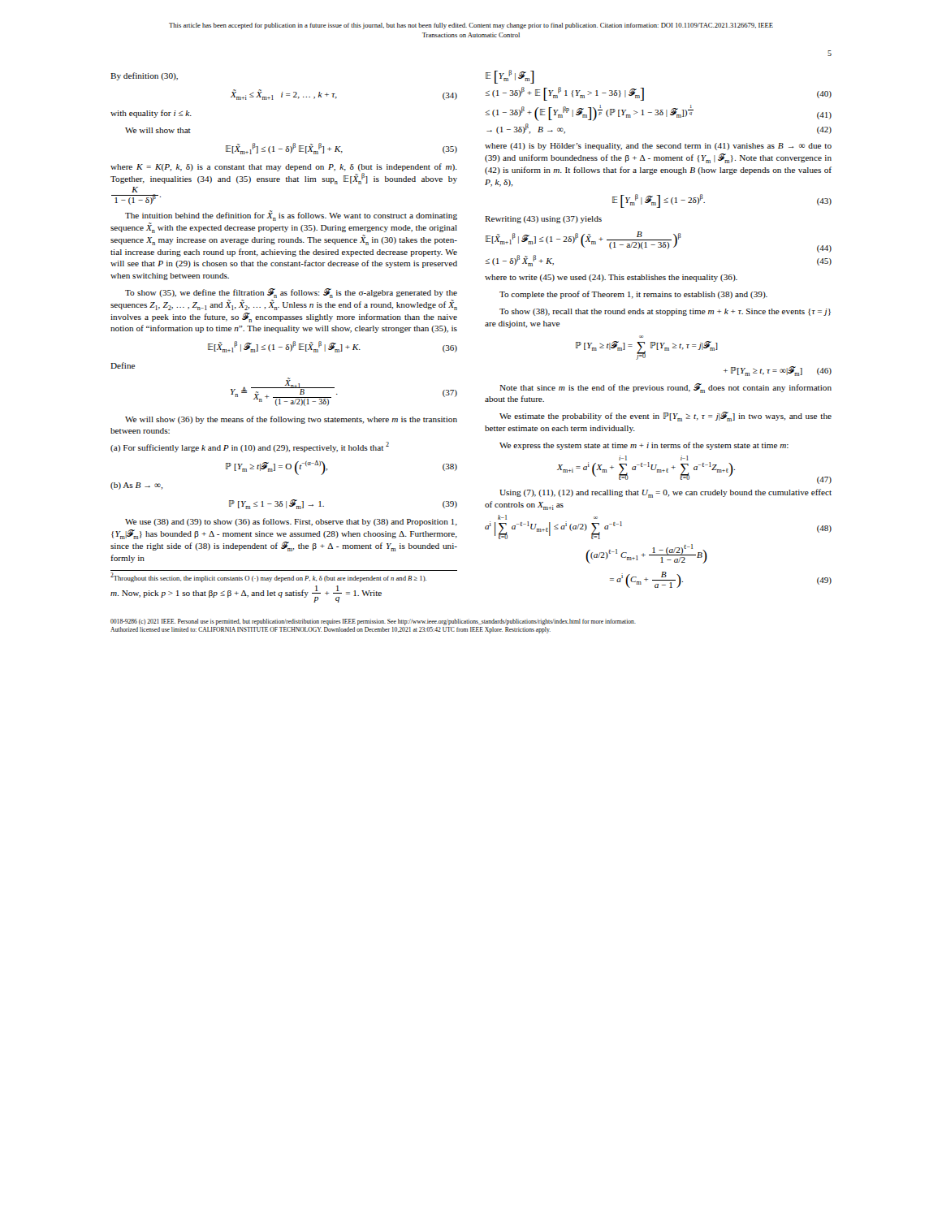This article has been accepted for publication in a future issue of this journal, but has not been fully edited. Content may change prior to final publication. Citation information: DOI 10.1109/TAC.2021.3126679, IEEE
Transactions on Automatic Control
5
By definition (30),
X̃m+i ≤ X̃m+1 i = 2, … , k + τ, (34)
with equality for i ≤ k.
We will show that
𝔼[X̃m+1β] ≤ (1 − δ)β 𝔼[X̃mβ] + K, (35)
where K = K(P, k, δ) is a constant that may depend on P, k, δ (but is independent of m). Together, inequalities (34) and (35) ensure that lim supn 𝔼[X̃nβ] is bounded above by K 1 − (1 − δ)β.
The intuition behind the definition for X̃n is as follows. We want to construct a dominating sequence X̃n with the expected decrease property in (35). During emergency mode, the original sequence Xn may increase on average during rounds. The sequence X̃n in (30) takes the potential increase during each round up front, achieving the desired expected decrease property. We will see that P in (29) is chosen so that the constant-factor decrease of the system is preserved when switching between rounds.
To show (35), we define the filtration 𝓕n as follows: 𝓕n is the σ-algebra generated by the sequences Z1, Z2, … , Zn−1 and X̃1, X̃2, … , X̃n. Unless n is the end of a round, knowledge of X̃n involves a peek into the future, so 𝓕n encompasses slightly more information than the naive notion of “information up to time n”. The inequality we will show, clearly stronger than (35), is
𝔼[X̃m+1β | 𝓕m] ≤ (1 − δ)β 𝔼[X̃mβ | 𝓕m] + K. (36)
Define
Yn ≜ X̃n+1 X̃n + B(1 − a/2)(1 − 3δ). (37)
We will show (36) by the means of the following two statements, where m is the transition between rounds:
(a) For sufficiently large k and P in (10) and (29), respectively, it holds that 2
ℙ [Ym ≥ t|𝓕m] = O (t−(α−Δ)), (38)
(b) As B → ∞,
ℙ [Ym ≤ 1 − 3δ | 𝓕m] → 1. (39)
We use (38) and (39) to show (36) as follows. First, observe that by (38) and Proposition 1, {Ym|𝓕m} has bounded β + Δ - moment since we assumed (28) when choosing Δ. Furthermore, since the right side of (38) is independent of 𝓕m, the β + Δ - moment of Ym is bounded uniformly in
2Throughout this section, the implicit constants O (·) may depend on P, k, δ (but are independent of n and B ≥ 1).
m. Now, pick p > 1 so that βp ≤ β + Δ, and let q satisfy 1 p + 1 q = 1. Write
𝔼 [Ymβ | 𝓕m]
≤ (1 − 3δ)β + 𝔼 [Ymβ 1 {Ym > 1 − 3δ} | 𝓕m] (40)
≤ (1 − 3δ)β + (𝔼 [Ymβp | 𝓕m])1 p (ℙ [Ym > 1 − 3δ | 𝓕m])1 q (41)
→ (1 − 3δ)β, B → ∞, (42)
where (41) is by Hölder’s inequality, and the second term in (41) vanishes as B → ∞ due to (39) and uniform boundedness of the β + Δ - moment of {Ym | 𝓕m}. Note that convergence in (42) is uniform in m. It follows that for a large enough B (how large depends on the values of P, k, δ),
𝔼 [Ymβ | 𝓕m] ≤ (1 − 2δ)β. (43)
Rewriting (43) using (37) yields
𝔼[X̃m+1β | 𝓕m] ≤ (1 − 2δ)β (X̃m + B(1 − a/2)(1 − 3δ))β (44)
≤ (1 − δ)β X̃mβ + K, (45)
where to write (45) we used (24). This establishes the inequality (36).
To complete the proof of Theorem 1, it remains to establish (38) and (39).
To show (38), recall that the round ends at stopping time m + k + τ. Since the events {τ = j} are disjoint, we have
ℙ [Ym ≥ t|𝓕m] = ∞∑j=0 ℙ[Ym ≥ t, τ = j|𝓕m]
+ ℙ[Ym ≥ t, τ = ∞|𝓕m] (46)
Note that since m is the end of the previous round, 𝓕m does not contain any information about the future.
We estimate the probability of the event in ℙ[Ym ≥ t, τ = j|𝓕m] in two ways, and use the better estimate on each term individually.
We express the system state at time m + i in terms of the system state at time m:
Xm+i = ai (Xm + i−1∑ℓ=0 a−ℓ−1Um+ℓ + i−1∑ℓ=0 a−ℓ−1Zm+ℓ). (47)
Using (7), (11), (12) and recalling that Um = 0, we can crudely bound the cumulative effect of controls on Xm+i as
ai |k−1∑ℓ=0 a−ℓ−1Um+ℓ| ≤ ai (a/2) ∞∑ℓ=1 a−ℓ−1 (48)
((a/2)ℓ−1 Cm+1 + 1 − (a/2)ℓ−11 − a/2 B)
= ai (Cm + Ba − 1). (49)
0018-9286 (c) 2021 IEEE. Personal use is permitted, but republication/redistribution requires IEEE permission. See http://www.ieee.org/publications_standards/publications/rights/index.html for more information. Authorized licensed use limited to: CALIFORNIA INSTITUTE OF TECHNOLOGY. Downloaded on December 10,2021 at 23:05:42 UTC from IEEE Xplore. Restrictions apply.